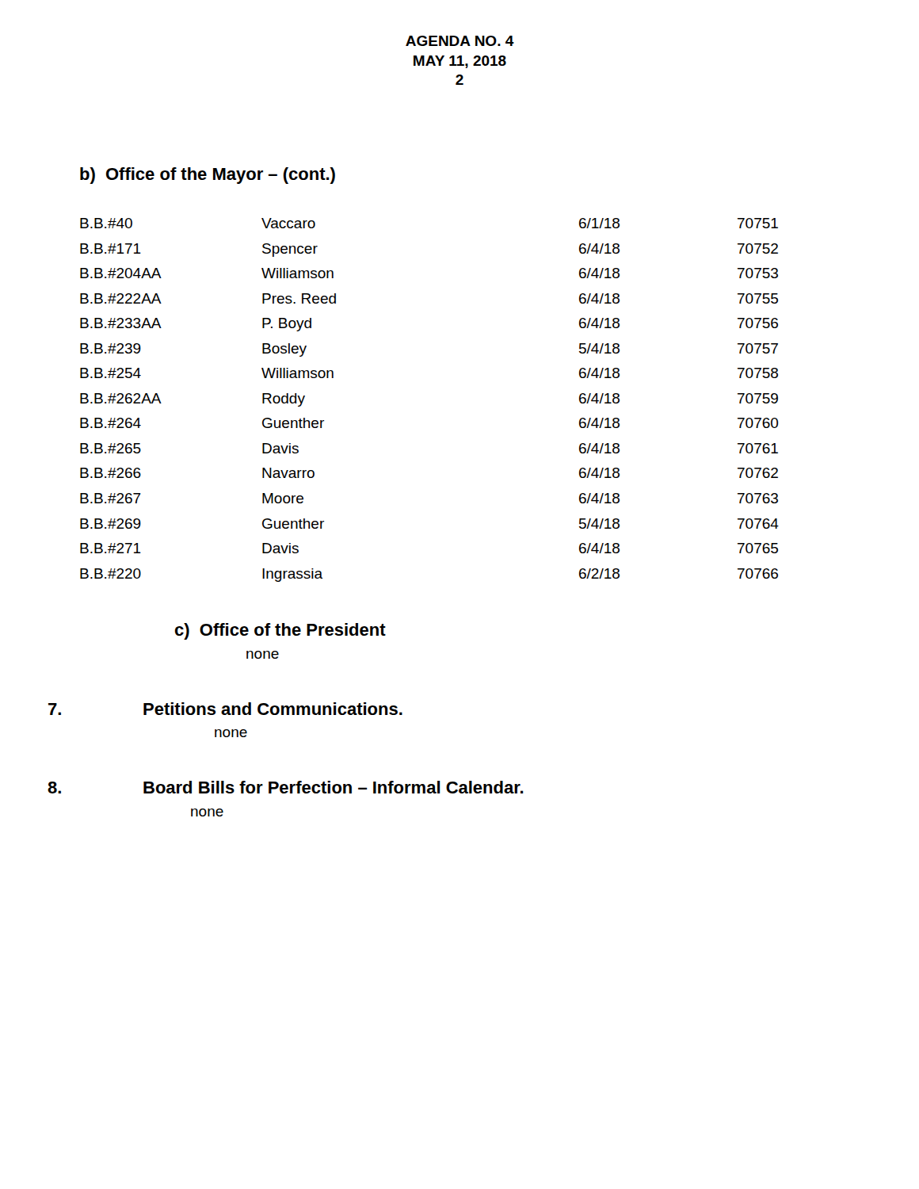AGENDA NO. 4
MAY 11, 2018
2
b) Office of the Mayor – (cont.)
| B.B.#40 | Vaccaro | 6/1/18 | 70751 |
| B.B.#171 | Spencer | 6/4/18 | 70752 |
| B.B.#204AA | Williamson | 6/4/18 | 70753 |
| B.B.#222AA | Pres. Reed | 6/4/18 | 70755 |
| B.B.#233AA | P. Boyd | 6/4/18 | 70756 |
| B.B.#239 | Bosley | 5/4/18 | 70757 |
| B.B.#254 | Williamson | 6/4/18 | 70758 |
| B.B.#262AA | Roddy | 6/4/18 | 70759 |
| B.B.#264 | Guenther | 6/4/18 | 70760 |
| B.B.#265 | Davis | 6/4/18 | 70761 |
| B.B.#266 | Navarro | 6/4/18 | 70762 |
| B.B.#267 | Moore | 6/4/18 | 70763 |
| B.B.#269 | Guenther | 5/4/18 | 70764 |
| B.B.#271 | Davis | 6/4/18 | 70765 |
| B.B.#220 | Ingrassia | 6/2/18 | 70766 |
c) Office of the President
none
7.
Petitions and Communications.
none
8.
Board Bills for Perfection – Informal Calendar.
none